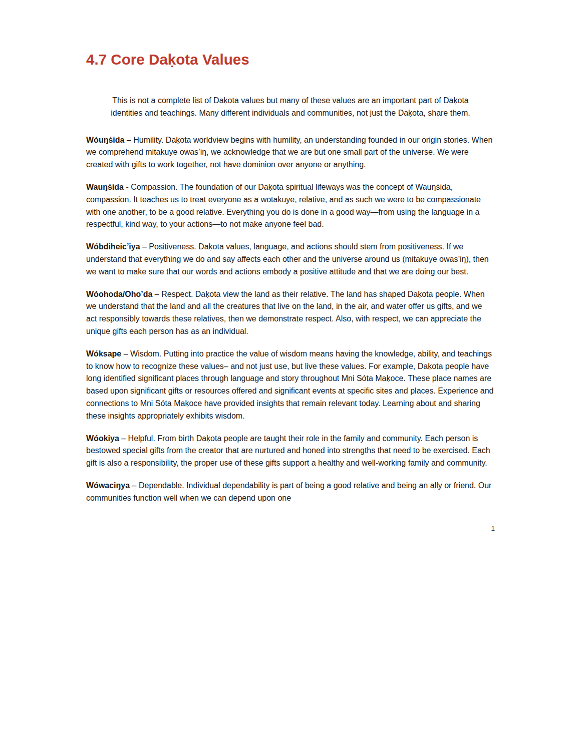4.7 Core Daḳota Values
This is not a complete list of Daḳota values but many of these values are an important part of Daḳota identities and teachings. Many different individuals and communities, not just the Daḳota, share them.
Wóuŋṡida – Humility. Daḳota worldview begins with humility, an understanding founded in our origin stories. When we comprehend mitakuye owas’iŋ, we acknowledge that we are but one small part of the universe. We were created with gifts to work together, not have dominion over anyone or anything.
Wauŋṡida - Compassion. The foundation of our Daḳota spiritual lifeways was the concept of Wauŋṡida, compassion. It teaches us to treat everyone as a wotakuye, relative, and as such we were to be compassionate with one another, to be a good relative. Everything you do is done in a good way—from using the language in a respectful, kind way, to your actions—to not make anyone feel bad.
Wóbdiheic’iya – Positiveness. Daḳota values, language, and actions should stem from positiveness. If we understand that everything we do and say affects each other and the universe around us (mitakuye owas’iŋ), then we want to make sure that our words and actions embody a positive attitude and that we are doing our best.
Wóohoda/Oho’da – Respect. Daḳota view the land as their relative. The land has shaped Daḳota people. When we understand that the land and all the creatures that live on the land, in the air, and water offer us gifts, and we act responsibly towards these relatives, then we demonstrate respect. Also, with respect, we can appreciate the unique gifts each person has as an individual.
Wóksape – Wisdom. Putting into practice the value of wisdom means having the knowledge, ability, and teachings to know how to recognize these values– and not just use, but live these values. For example, Daḳota people have long identified significant places through language and story throughout Mni Sóta Maḳoce. These place names are based upon significant gifts or resources offered and significant events at specific sites and places. Experience and connections to Mni Sóta Maḳoce have provided insights that remain relevant today. Learning about and sharing these insights appropriately exhibits wisdom.
Wóokiya – Helpful. From birth Daḳota people are taught their role in the family and community. Each person is bestowed special gifts from the creator that are nurtured and honed into strengths that need to be exercised. Each gift is also a responsibility, the proper use of these gifts support a healthy and well-working family and community.
Wówaciŋya – Dependable. Individual dependability is part of being a good relative and being an ally or friend. Our communities function well when we can depend upon one
1